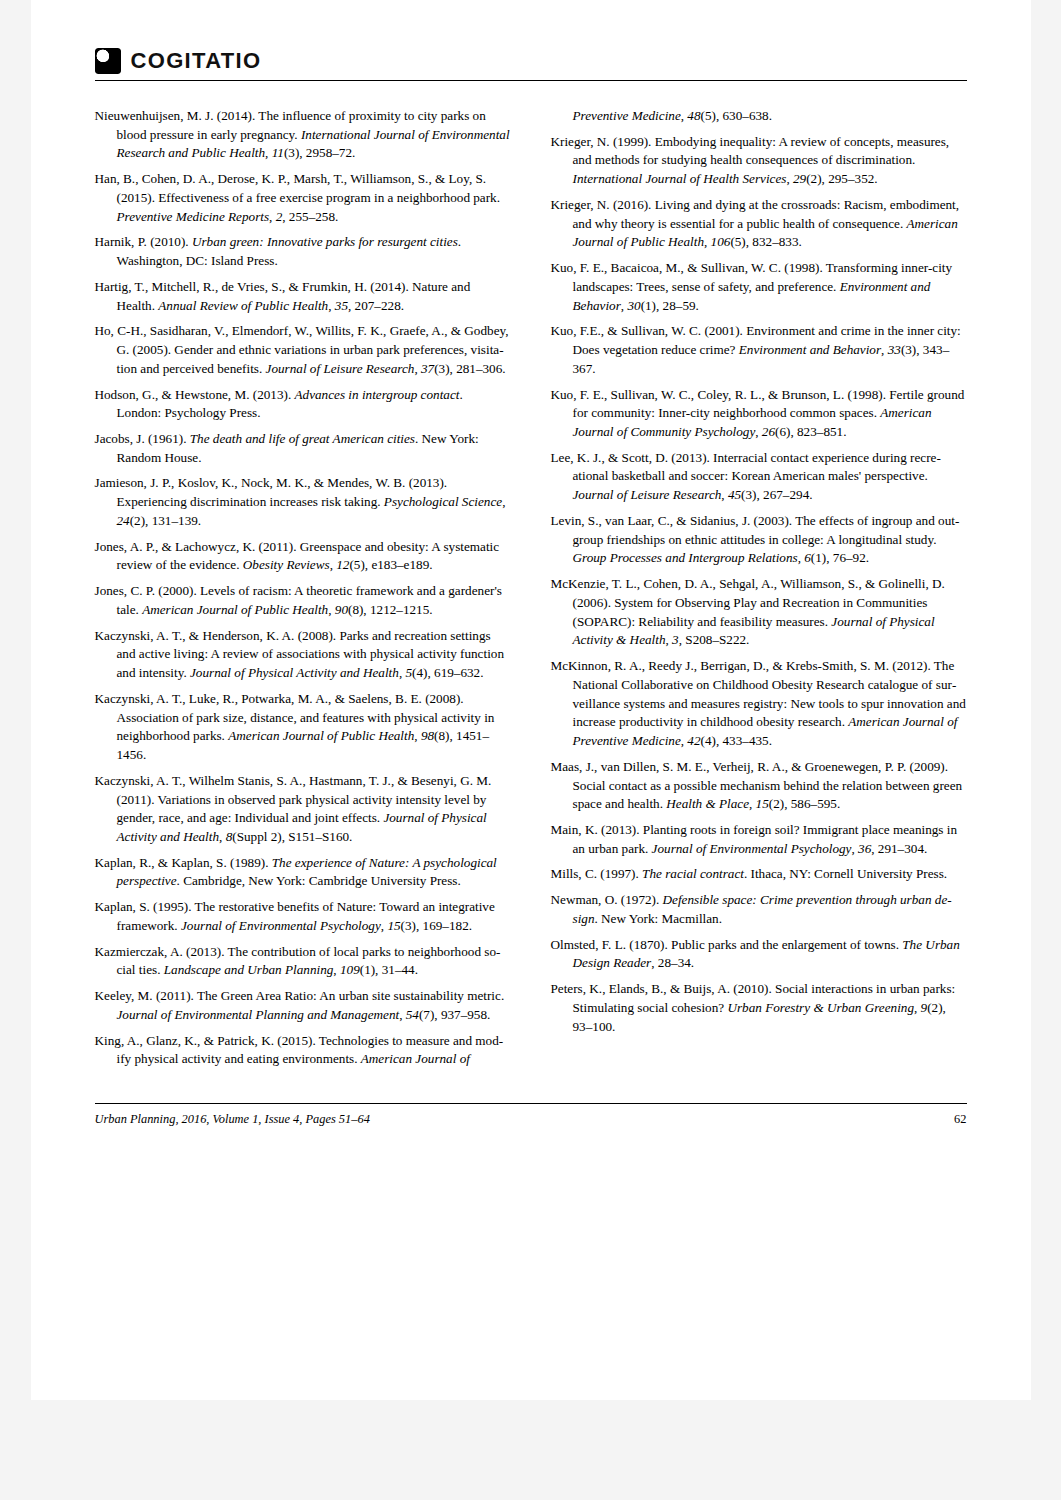COGITATIO
Nieuwenhuijsen, M. J. (2014). The influence of proximity to city parks on blood pressure in early pregnancy. International Journal of Environmental Research and Public Health, 11(3), 2958–72.
Han, B., Cohen, D. A., Derose, K. P., Marsh, T., Williamson, S., & Loy, S. (2015). Effectiveness of a free exercise program in a neighborhood park. Preventive Medicine Reports, 2, 255–258.
Harnik, P. (2010). Urban green: Innovative parks for resurgent cities. Washington, DC: Island Press.
Hartig, T., Mitchell, R., de Vries, S., & Frumkin, H. (2014). Nature and Health. Annual Review of Public Health, 35, 207–228.
Ho, C-H., Sasidharan, V., Elmendorf, W., Willits, F. K., Graefe, A., & Godbey, G. (2005). Gender and ethnic variations in urban park preferences, visitation and perceived benefits. Journal of Leisure Research, 37(3), 281–306.
Hodson, G., & Hewstone, M. (2013). Advances in intergroup contact. London: Psychology Press.
Jacobs, J. (1961). The death and life of great American cities. New York: Random House.
Jamieson, J. P., Koslov, K., Nock, M. K., & Mendes, W. B. (2013). Experiencing discrimination increases risk taking. Psychological Science, 24(2), 131–139.
Jones, A. P., & Lachowycz, K. (2011). Greenspace and obesity: A systematic review of the evidence. Obesity Reviews, 12(5), e183–e189.
Jones, C. P. (2000). Levels of racism: A theoretic framework and a gardener's tale. American Journal of Public Health, 90(8), 1212–1215.
Kaczynski, A. T., & Henderson, K. A. (2008). Parks and recreation settings and active living: A review of associations with physical activity function and intensity. Journal of Physical Activity and Health, 5(4), 619–632.
Kaczynski, A. T., Luke, R., Potwarka, M. A., & Saelens, B. E. (2008). Association of park size, distance, and features with physical activity in neighborhood parks. American Journal of Public Health, 98(8), 1451–1456.
Kaczynski, A. T., Wilhelm Stanis, S. A., Hastmann, T. J., & Besenyi, G. M. (2011). Variations in observed park physical activity intensity level by gender, race, and age: Individual and joint effects. Journal of Physical Activity and Health, 8(Suppl 2), S151–S160.
Kaplan, R., & Kaplan, S. (1989). The experience of Nature: A psychological perspective. Cambridge, New York: Cambridge University Press.
Kaplan, S. (1995). The restorative benefits of Nature: Toward an integrative framework. Journal of Environmental Psychology, 15(3), 169–182.
Kazmierczak, A. (2013). The contribution of local parks to neighborhood social ties. Landscape and Urban Planning, 109(1), 31–44.
Keeley, M. (2011). The Green Area Ratio: An urban site sustainability metric. Journal of Environmental Planning and Management, 54(7), 937–958.
King, A., Glanz, K., & Patrick, K. (2015). Technologies to measure and modify physical activity and eating environments. American Journal of Preventive Medicine, 48(5), 630–638.
Krieger, N. (1999). Embodying inequality: A review of concepts, measures, and methods for studying health consequences of discrimination. International Journal of Health Services, 29(2), 295–352.
Krieger, N. (2016). Living and dying at the crossroads: Racism, embodiment, and why theory is essential for a public health of consequence. American Journal of Public Health, 106(5), 832–833.
Kuo, F. E., Bacaicoa, M., & Sullivan, W. C. (1998). Transforming inner-city landscapes: Trees, sense of safety, and preference. Environment and Behavior, 30(1), 28–59.
Kuo, F.E., & Sullivan, W. C. (2001). Environment and crime in the inner city: Does vegetation reduce crime? Environment and Behavior, 33(3), 343–367.
Kuo, F. E., Sullivan, W. C., Coley, R. L., & Brunson, L. (1998). Fertile ground for community: Inner-city neighborhood common spaces. American Journal of Community Psychology, 26(6), 823–851.
Lee, K. J., & Scott, D. (2013). Interracial contact experience during recreational basketball and soccer: Korean American males' perspective. Journal of Leisure Research, 45(3), 267–294.
Levin, S., van Laar, C., & Sidanius, J. (2003). The effects of ingroup and outgroup friendships on ethnic attitudes in college: A longitudinal study. Group Processes and Intergroup Relations, 6(1), 76–92.
McKenzie, T. L., Cohen, D. A., Sehgal, A., Williamson, S., & Golinelli, D. (2006). System for Observing Play and Recreation in Communities (SOPARC): Reliability and feasibility measures. Journal of Physical Activity & Health, 3, S208–S222.
McKinnon, R. A., Reedy J., Berrigan, D., & Krebs-Smith, S. M. (2012). The National Collaborative on Childhood Obesity Research catalogue of surveillance systems and measures registry: New tools to spur innovation and increase productivity in childhood obesity research. American Journal of Preventive Medicine, 42(4), 433–435.
Maas, J., van Dillen, S. M. E., Verheij, R. A., & Groenewegen, P. P. (2009). Social contact as a possible mechanism behind the relation between green space and health. Health & Place, 15(2), 586–595.
Main, K. (2013). Planting roots in foreign soil? Immigrant place meanings in an urban park. Journal of Environmental Psychology, 36, 291–304.
Mills, C. (1997). The racial contract. Ithaca, NY: Cornell University Press.
Newman, O. (1972). Defensible space: Crime prevention through urban design. New York: Macmillan.
Olmsted, F. L. (1870). Public parks and the enlargement of towns. The Urban Design Reader, 28–34.
Peters, K., Elands, B., & Buijs, A. (2010). Social interactions in urban parks: Stimulating social cohesion? Urban Forestry & Urban Greening, 9(2), 93–100.
Urban Planning, 2016, Volume 1, Issue 4, Pages 51–64 62